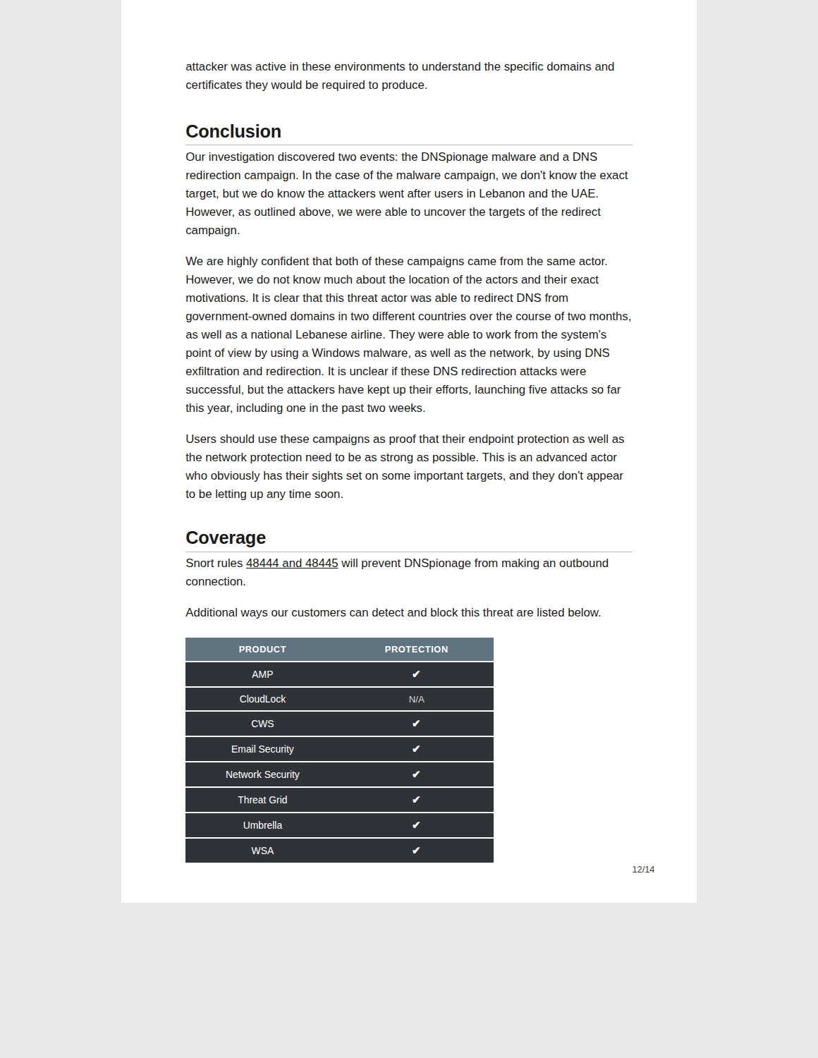attacker was active in these environments to understand the specific domains and certificates they would be required to produce.
Conclusion
Our investigation discovered two events: the DNSpionage malware and a DNS redirection campaign. In the case of the malware campaign, we don't know the exact target, but we do know the attackers went after users in Lebanon and the UAE. However, as outlined above, we were able to uncover the targets of the redirect campaign.
We are highly confident that both of these campaigns came from the same actor. However, we do not know much about the location of the actors and their exact motivations. It is clear that this threat actor was able to redirect DNS from government-owned domains in two different countries over the course of two months, as well as a national Lebanese airline. They were able to work from the system's point of view by using a Windows malware, as well as the network, by using DNS exfiltration and redirection. It is unclear if these DNS redirection attacks were successful, but the attackers have kept up their efforts, launching five attacks so far this year, including one in the past two weeks.
Users should use these campaigns as proof that their endpoint protection as well as the network protection need to be as strong as possible. This is an advanced actor who obviously has their sights set on some important targets, and they don't appear to be letting up any time soon.
Coverage
Snort rules 48444 and 48445 will prevent DNSpionage from making an outbound connection.
Additional ways our customers can detect and block this threat are listed below.
| PRODUCT | PROTECTION |
| --- | --- |
| AMP | ✔ |
| CloudLock | N/A |
| CWS | ✔ |
| Email Security | ✔ |
| Network Security | ✔ |
| Threat Grid | ✔ |
| Umbrella | ✔ |
| WSA | ✔ |
12/14